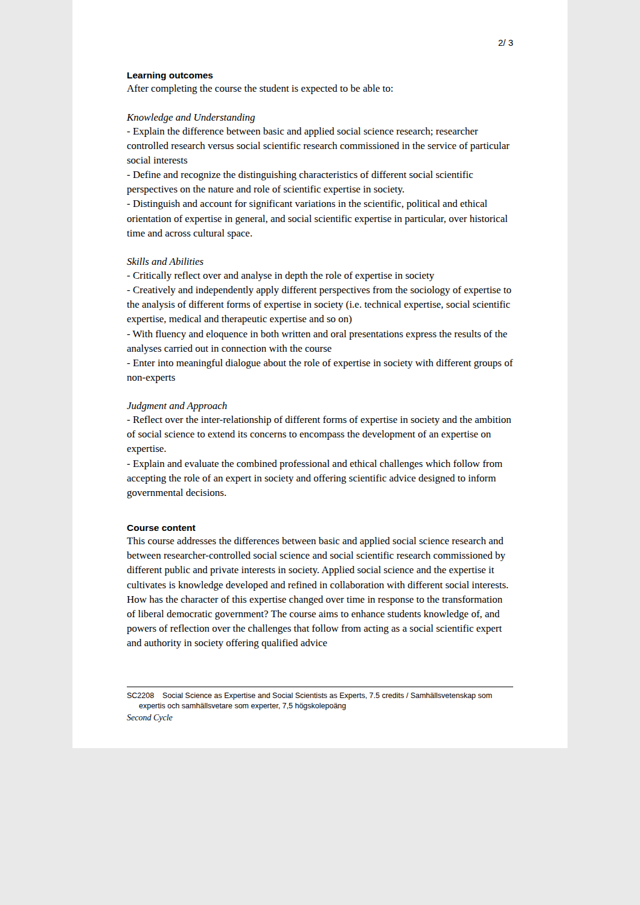2/ 3
Learning outcomes
After completing the course the student is expected to be able to:
Knowledge and Understanding
Explain the difference between basic and applied social science research; researcher controlled research versus social scientific research commissioned in the service of particular social interests
Define and recognize the distinguishing characteristics of different social scientific perspectives on the nature and role of scientific expertise in society.
Distinguish and account for significant variations in the scientific, political and ethical orientation of expertise in general, and social scientific expertise in particular, over historical time and across cultural space.
Skills and Abilities
Critically reflect over and analyse in depth the role of expertise in society
Creatively and independently apply different perspectives from the sociology of expertise to the analysis of different forms of expertise in society (i.e. technical expertise, social scientific expertise, medical and therapeutic expertise and so on)
With fluency and eloquence in both written and oral presentations express the results of the analyses carried out in connection with the course
Enter into meaningful dialogue about the role of expertise in society with different groups of non-experts
Judgment and Approach
Reflect over the inter-relationship of different forms of expertise in society and the ambition of social science to extend its concerns to encompass the development of an expertise on expertise.
Explain and evaluate the combined professional and ethical challenges which follow from accepting the role of an expert in society and offering scientific advice designed to inform governmental decisions.
Course content
This course addresses the differences between basic and applied social science research and between researcher-controlled social science and social scientific research commissioned by different public and private interests in society. Applied social science and the expertise it cultivates is knowledge developed and refined in collaboration with different social interests. How has the character of this expertise changed over time in response to the transformation of liberal democratic government? The course aims to enhance students knowledge of, and powers of reflection over the challenges that follow from acting as a social scientific expert and authority in society offering qualified advice
SC2208 Social Science as Expertise and Social Scientists as Experts, 7.5 credits / Samhällsvetenskap somexpertis och samhällsvetare som experter, 7,5 högskolepoäng
Second Cycle